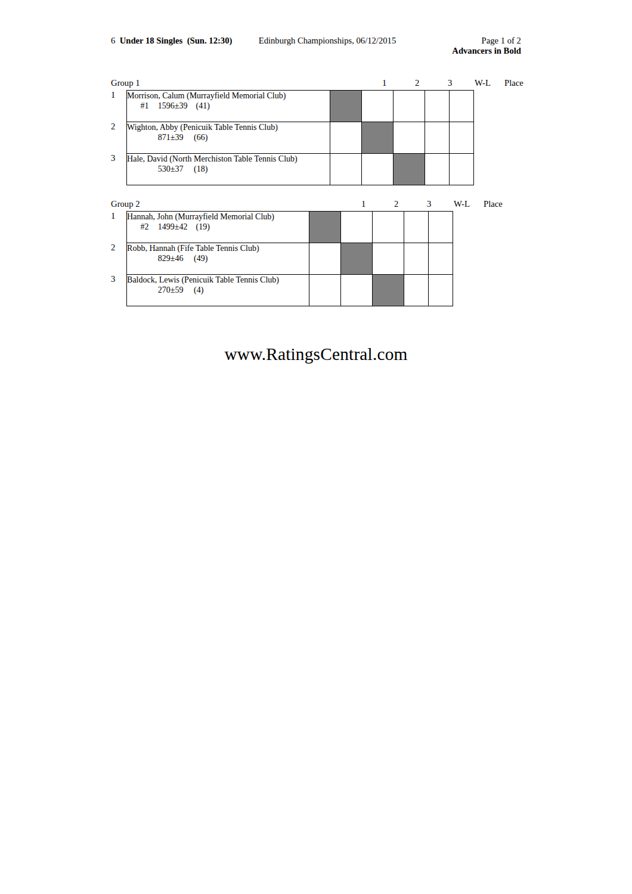6 Under 18 Singles (Sun. 12:30)
Edinburgh Championships, 06/12/2015
Page 1 of 2
Advancers in Bold
Group 1 1 2 3 W-L Place
| 1 | Morrison, Calum (Murrayfield Memorial Club) #1 1596±39 (41) | | | | | |
| 2 | Wighton, Abby (Penicuik Table Tennis Club) 871±39 (66) | | | | | |
| 3 | Hale, David (North Merchiston Table Tennis Club) 530±37 (18) | | | | | |
Group 2 1 2 3 W-L Place
| 1 | Hannah, John (Murrayfield Memorial Club) #2 1499±42 (19) | | | | | |
| 2 | Robb, Hannah (Fife Table Tennis Club) 829±46 (49) | | | | | |
| 3 | Baldock, Lewis (Penicuik Table Tennis Club) 270±59 (4) | | | | | |
www.RatingsCentral.com